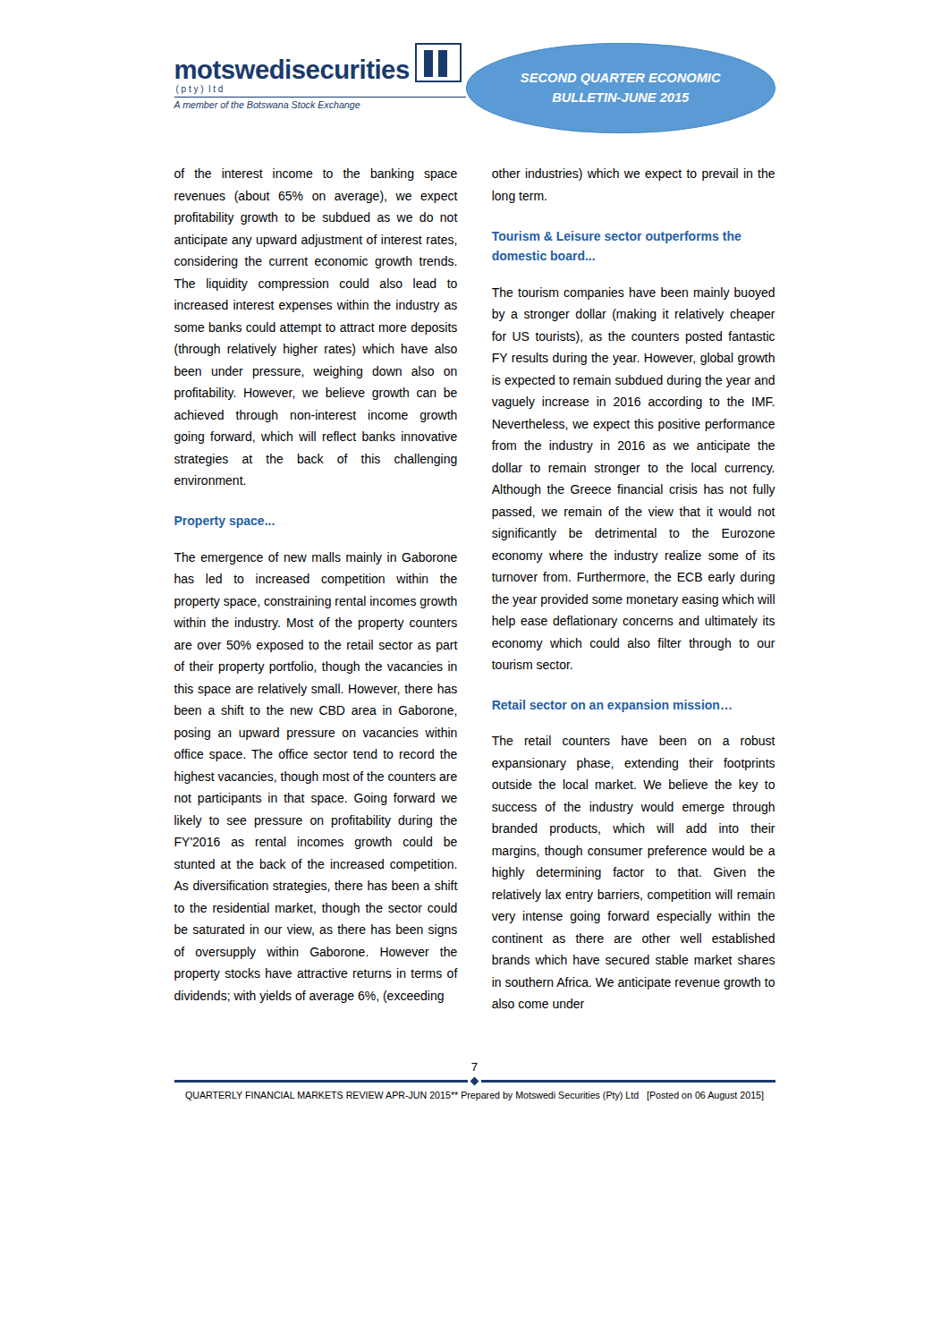motswedi securities
( p t y ) l t d
A member of the Botswana Stock Exchange
SECOND QUARTER ECONOMIC
BULLETIN-JUNE 2015
of the interest income to the banking space revenues (about 65% on average), we expect profitability growth to be subdued as we do not anticipate any upward adjustment of interest rates, considering the current economic growth trends. The liquidity compression could also lead to increased interest expenses within the industry as some banks could attempt to attract more deposits (through relatively higher rates) which have also been under pressure, weighing down also on profitability. However, we believe growth can be achieved through non-interest income growth going forward, which will reflect banks innovative strategies at the back of this challenging environment.
Property space...
The emergence of new malls mainly in Gaborone has led to increased competition within the property space, constraining rental incomes growth within the industry. Most of the property counters are over 50% exposed to the retail sector as part of their property portfolio, though the vacancies in this space are relatively small. However, there has been a shift to the new CBD area in Gaborone, posing an upward pressure on vacancies within office space. The office sector tend to record the highest vacancies, though most of the counters are not participants in that space. Going forward we likely to see pressure on profitability during the FY'2016 as rental incomes growth could be stunted at the back of the increased competition. As diversification strategies, there has been a shift to the residential market, though the sector could be saturated in our view, as there has been signs of oversupply within Gaborone. However the property stocks have attractive returns in terms of dividends; with yields of average 6%, (exceeding
other industries) which we expect to prevail in the long term.
Tourism & Leisure sector outperforms the domestic board...
The tourism companies have been mainly buoyed by a stronger dollar (making it relatively cheaper for US tourists), as the counters posted fantastic FY results during the year. However, global growth is expected to remain subdued during the year and vaguely increase in 2016 according to the IMF. Nevertheless, we expect this positive performance from the industry in 2016 as we anticipate the dollar to remain stronger to the local currency. Although the Greece financial crisis has not fully passed, we remain of the view that it would not significantly be detrimental to the Eurozone economy where the industry realize some of its turnover from. Furthermore, the ECB early during the year provided some monetary easing which will help ease deflationary concerns and ultimately its economy which could also filter through to our tourism sector.
Retail sector on an expansion mission…
The retail counters have been on a robust expansionary phase, extending their footprints outside the local market. We believe the key to success of the industry would emerge through branded products, which will add into their margins, though consumer preference would be a highly determining factor to that. Given the relatively lax entry barriers, competition will remain very intense going forward especially within the continent as there are other well established brands which have secured stable market shares in southern Africa. We anticipate revenue growth to also come under
7
QUARTERLY FINANCIAL MARKETS REVIEW APR-JUN 2015** Prepared by Motswedi Securities (Pty) Ltd [Posted on 06 August 2015]